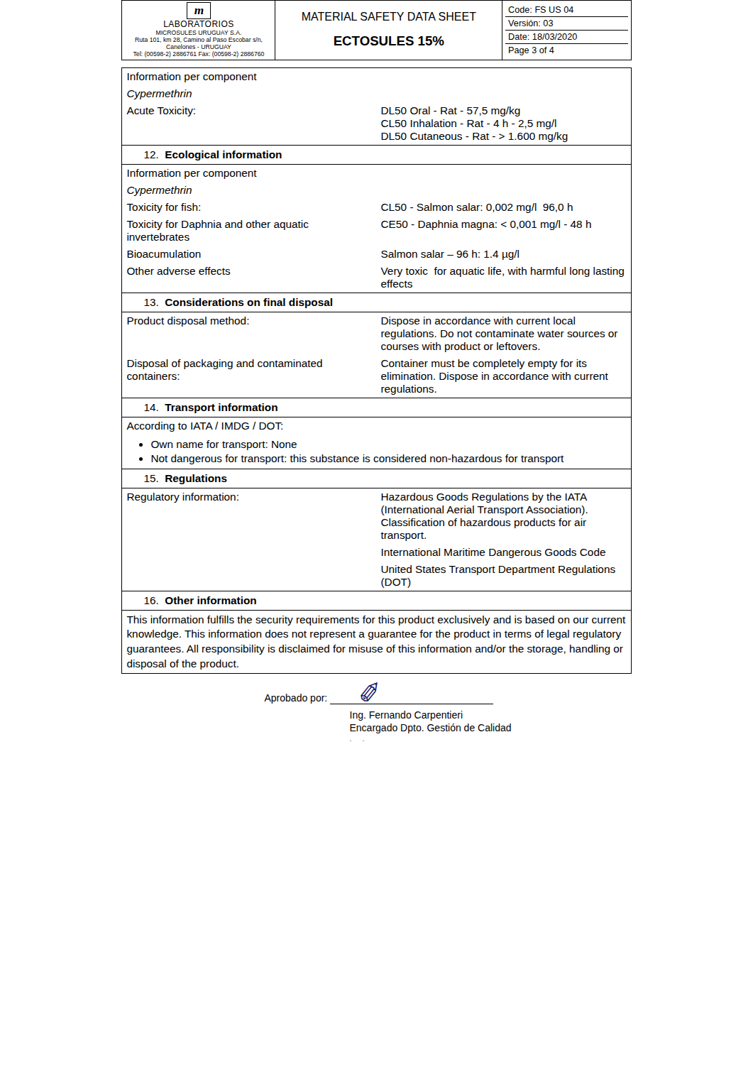| m LABORATORIOS MICROSULES URUGUAY S.A. Ruta 101, km 28, Camino al Paso Escobar s/n, Canelones - URUGUAY Tel: (00598-2) 2886761 Fax: (00598-2) 2886760 | MATERIAL SAFETY DATA SHEET ECTOSULES 15% | / Code: FS US 04 / / Versión: 03 / / Date: 18/03/2020 / / Page 3 of 4 / |
| Information per component |
| Cypermethrin |
| Acute Toxicity: | DL50 Oral - Rat - 57,5 mg/kg CL50 Inhalation - Rat - 4 h - 2,5 mg/l DL50 Cutaneous - Rat - > 1.600 mg/kg |
| 12. Ecological information |
| Information per component |
| Cypermethrin |
| Toxicity for fish: | CL50 - Salmon salar: 0,002 mg/l 96,0 h |
| Toxicity for Daphnia and other aquatic invertebrates | CE50 - Daphnia magna: < 0,001 mg/l - 48 h |
| Bioacumulation | Salmon salar – 96 h: 1.4 µg/l |
| Other adverse effects | Very toxic for aquatic life, with harmful long lasting effects |
| 13. Considerations on final disposal |
| Product disposal method: | Dispose in accordance with current local regulations. Do not contaminate water sources or courses with product or leftovers. |
| Disposal of packaging and contaminated containers: | Container must be completely empty for its elimination. Dispose in accordance with current regulations. |
| 14. Transport information |
| According to IATA / IMDG / DOT: |
| Own name for transport: None Not dangerous for transport: this substance is considered non-hazardous for transport |
| 15. Regulations |
| Regulatory information: | Hazardous Goods Regulations by the IATA (International Aerial Transport Association). Classification of hazardous products for air transport. |
| | International Maritime Dangerous Goods Code |
| | United States Transport Department Regulations (DOT) |
| 16. Other information |
| This information fulfills the security requirements for this product exclusively and is based on our current knowledge. This information does not represent a guarantee for the product in terms of legal regulatory guarantees. All responsibility is disclaimed for misuse of this information and/or the storage, handling or disposal of the product. |
Aprobado por: ✐
Ing. Fernando Carpentieri
Encargado Dpto. Gestión de Calidad
. .